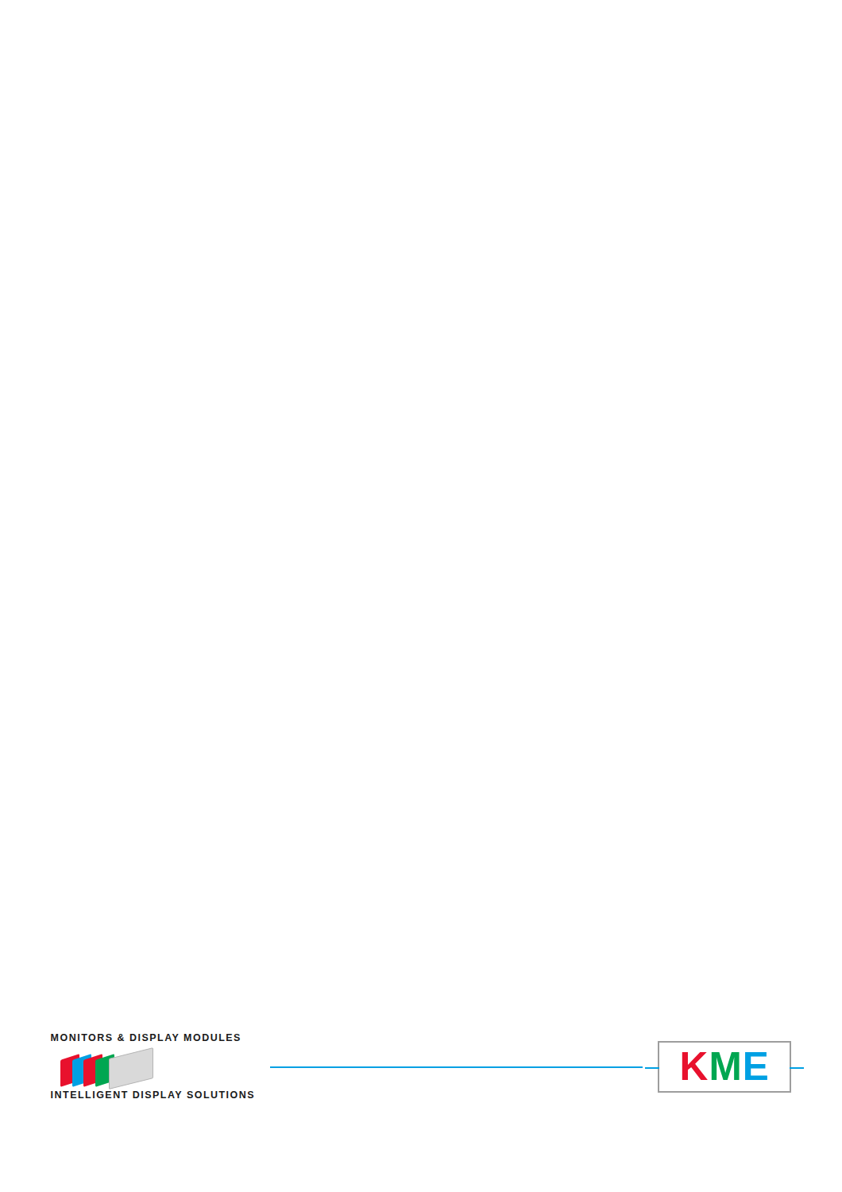MONITORS & DISPLAY MODULES
INTELLIGENT DISPLAY SOLUTIONS
KME